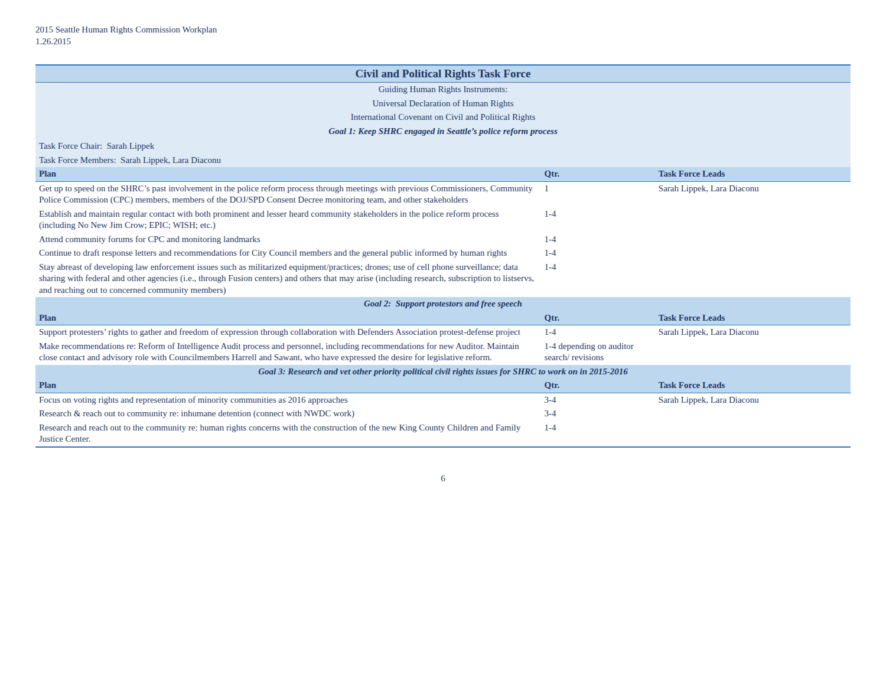2015 Seattle Human Rights Commission Workplan
1.26.2015
| Civil and Political Rights Task Force |
| Guiding Human Rights Instruments: |
| Universal Declaration of Human Rights |
| International Covenant on Civil and Political Rights |
| Goal 1: Keep SHRC engaged in Seattle’s police reform process |
| Task Force Chair: Sarah Lippek |
| Task Force Members: Sarah Lippek, Lara Diaconu |
| Plan | Qtr. | Task Force Leads |
| Get up to speed on the SHRC’s past involvement in the police reform process through meetings with previous Commissioners, Community Police Commission (CPC) members, members of the DOJ/SPD Consent Decree monitoring team, and other stakeholders | 1 | Sarah Lippek, Lara Diaconu |
| Establish and maintain regular contact with both prominent and lesser heard community stakeholders in the police reform process (including No New Jim Crow; EPIC; WISH; etc.) | 1-4 | |
| Attend community forums for CPC and monitoring landmarks | 1-4 | |
| Continue to draft response letters and recommendations for City Council members and the general public informed by human rights | 1-4 | |
| Stay abreast of developing law enforcement issues such as militarized equipment/practices; drones; use of cell phone surveillance; data sharing with federal and other agencies (i.e., through Fusion centers) and others that may arise (including research, subscription to listservs, and reaching out to concerned community members) | 1-4 | |
| Goal 2: Support protestors and free speech |
| Plan | Qtr. | Task Force Leads |
| Support protesters’ rights to gather and freedom of expression through collaboration with Defenders Association protest-defense project | 1-4 | Sarah Lippek, Lara Diaconu |
| Make recommendations re: Reform of Intelligence Audit process and personnel, including recommendations for new Auditor. Maintain close contact and advisory role with Councilmembers Harrell and Sawant, who have expressed the desire for legislative reform. | 1-4 depending on auditor search/ revisions | |
| Goal 3: Research and vet other priority political civil rights issues for SHRC to work on in 2015-2016 |
| Plan | Qtr. | Task Force Leads |
| Focus on voting rights and representation of minority communities as 2016 approaches | 3-4 | Sarah Lippek, Lara Diaconu |
| Research & reach out to community re: inhumane detention (connect with NWDC work) | 3-4 | |
| Research and reach out to the community re: human rights concerns with the construction of the new King County Children and Family Justice Center. | 1-4 | |
6